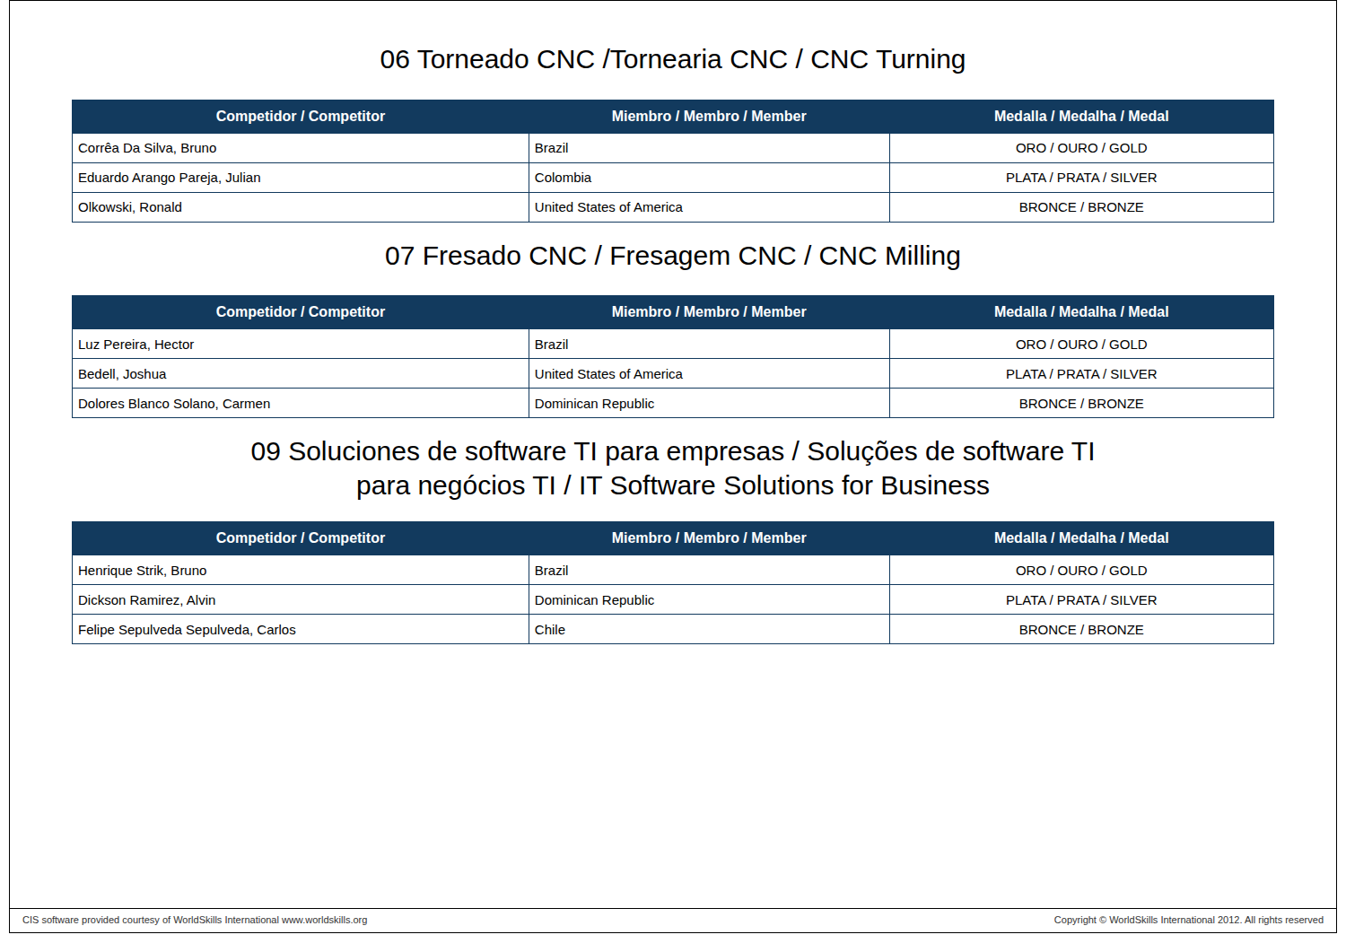06 Torneado CNC /Tornearia CNC / CNC Turning
| Competidor / Competitor | Miembro / Membro / Member | Medalla / Medalha / Medal |
| --- | --- | --- |
| Corrêa Da Silva, Bruno | Brazil | ORO / OURO / GOLD |
| Eduardo Arango Pareja, Julian | Colombia | PLATA / PRATA / SILVER |
| Olkowski, Ronald | United States of America | BRONCE / BRONZE |
07 Fresado CNC / Fresagem CNC / CNC Milling
| Competidor / Competitor | Miembro / Membro / Member | Medalla / Medalha / Medal |
| --- | --- | --- |
| Luz Pereira, Hector | Brazil | ORO / OURO / GOLD |
| Bedell, Joshua | United States of America | PLATA / PRATA / SILVER |
| Dolores Blanco Solano, Carmen | Dominican Republic | BRONCE / BRONZE |
09 Soluciones de software TI para empresas / Soluções de software TI
para negócios TI / IT Software Solutions for Business
| Competidor / Competitor | Miembro / Membro / Member | Medalla / Medalha / Medal |
| --- | --- | --- |
| Henrique Strik, Bruno | Brazil | ORO / OURO / GOLD |
| Dickson Ramirez, Alvin | Dominican Republic | PLATA / PRATA / SILVER |
| Felipe Sepulveda Sepulveda, Carlos | Chile | BRONCE / BRONZE |
CIS software provided courtesy of WorldSkills International www.worldskills.org Copyright © WorldSkills International 2012. All rights reserved